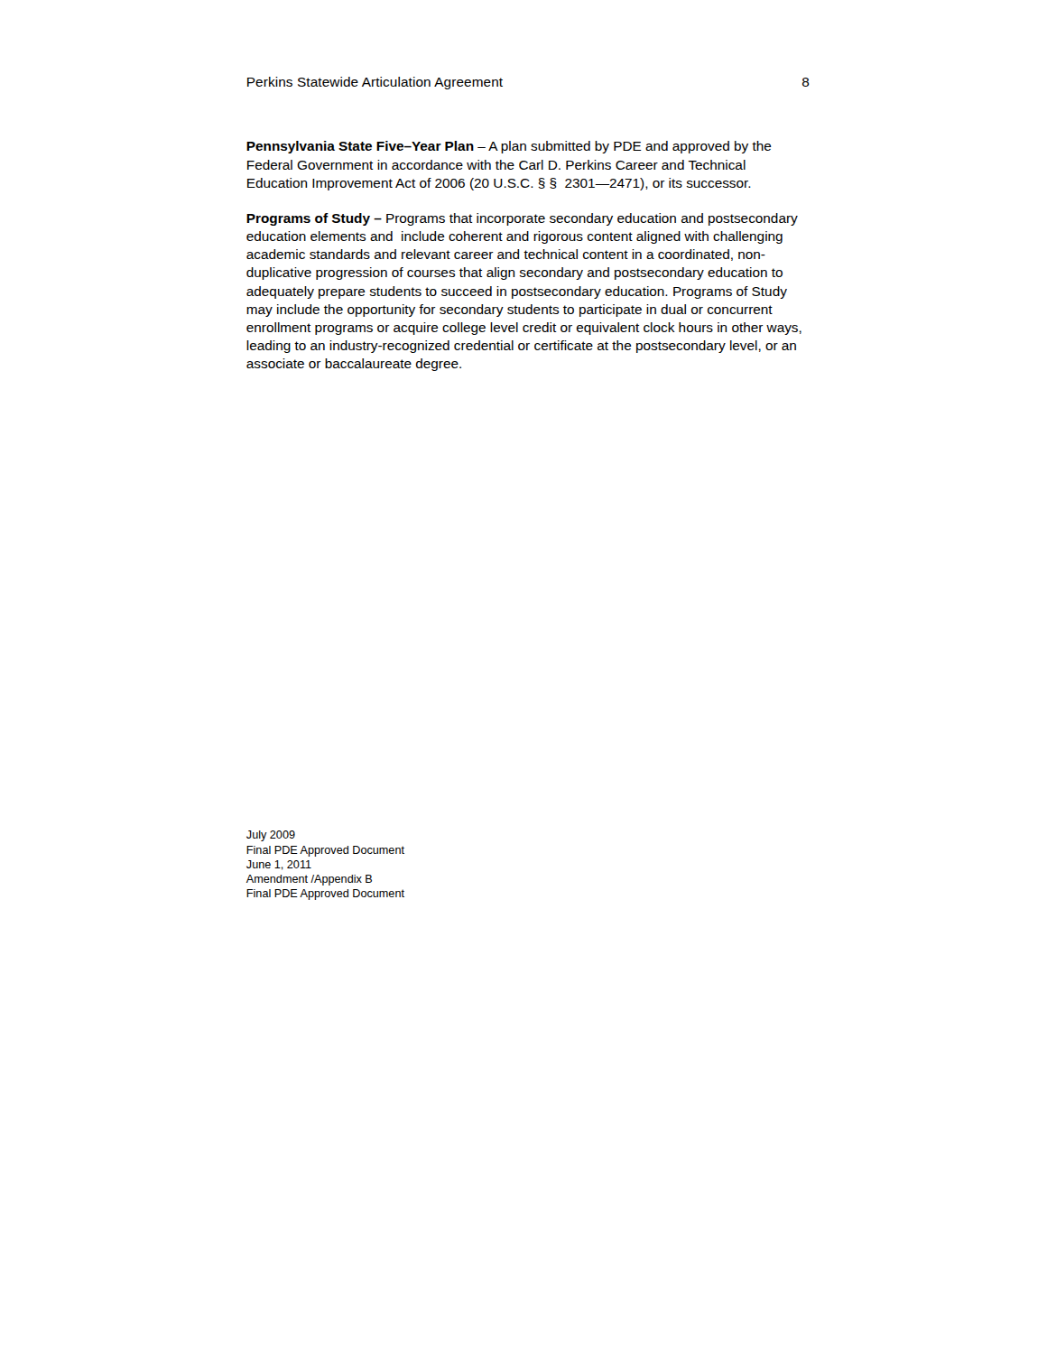Perkins Statewide Articulation Agreement 8
Pennsylvania State Five–Year Plan – A plan submitted by PDE and approved by the Federal Government in accordance with the Carl D. Perkins Career and Technical Education Improvement Act of 2006 (20 U.S.C. § § 2301—2471), or its successor.
Programs of Study – Programs that incorporate secondary education and postsecondary education elements and include coherent and rigorous content aligned with challenging academic standards and relevant career and technical content in a coordinated, non-duplicative progression of courses that align secondary and postsecondary education to adequately prepare students to succeed in postsecondary education. Programs of Study may include the opportunity for secondary students to participate in dual or concurrent enrollment programs or acquire college level credit or equivalent clock hours in other ways, leading to an industry-recognized credential or certificate at the postsecondary level, or an associate or baccalaureate degree.
July 2009
Final PDE Approved Document
June 1, 2011
Amendment /Appendix B
Final PDE Approved Document